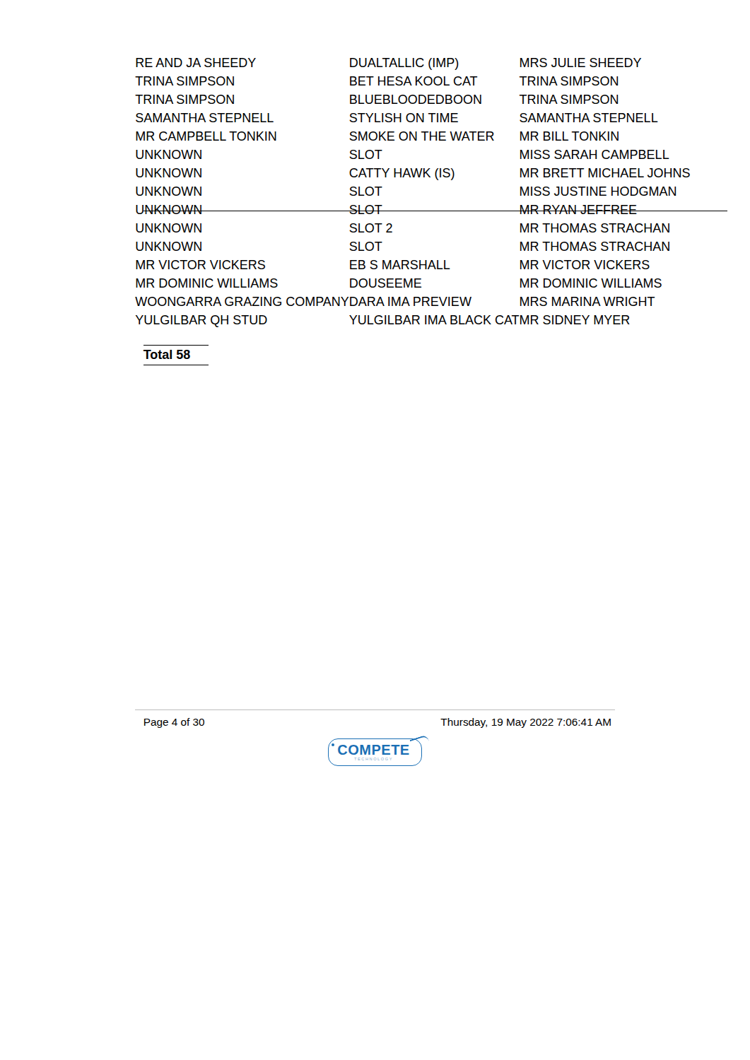| RE AND JA SHEEDY | DUALTALLIC (IMP) | MRS JULIE SHEEDY |
| TRINA SIMPSON | BET HESA KOOL CAT | TRINA SIMPSON |
| TRINA SIMPSON | BLUEBLOODEDBOON | TRINA SIMPSON |
| SAMANTHA STEPNELL | STYLISH ON TIME | SAMANTHA STEPNELL |
| MR CAMPBELL TONKIN | SMOKE ON THE WATER | MR BILL TONKIN |
| UNKNOWN | SLOT | MISS SARAH CAMPBELL |
| UNKNOWN | CATTY HAWK (IS) | MR BRETT MICHAEL JOHNS |
| UNKNOWN | SLOT | MISS JUSTINE HODGMAN |
| UNKNOWN | SLOT | MR RYAN JEFFREE |
| UNKNOWN | SLOT 2 | MR THOMAS STRACHAN |
| UNKNOWN | SLOT | MR THOMAS STRACHAN |
| MR VICTOR VICKERS | EB S MARSHALL | MR VICTOR VICKERS |
| MR DOMINIC WILLIAMS | DOUSEEME | MR DOMINIC WILLIAMS |
| WOONGARRA GRAZING COMPANY | DARA IMA PREVIEW | MRS MARINA WRIGHT |
| YULGILBAR QH STUD | YULGILBAR IMA BLACK CAT | MR SIDNEY MYER |
Total 58
Page 4 of 30
Thursday, 19 May 2022 7:06:41 AM
COMPETE TECHNOLOGY